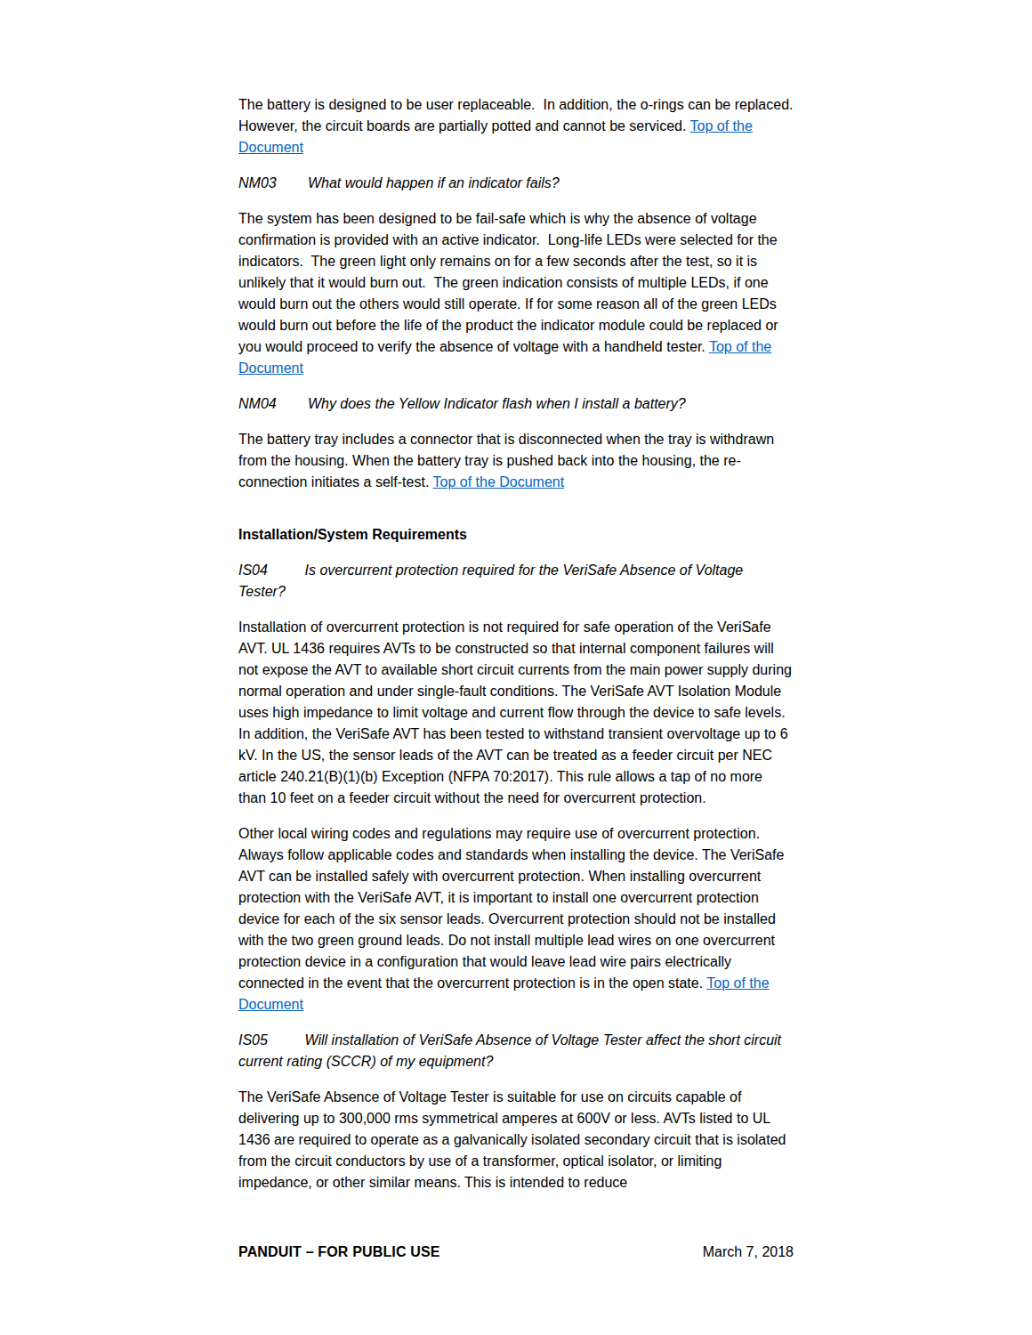The battery is designed to be user replaceable. In addition, the o-rings can be replaced. However, the circuit boards are partially potted and cannot be serviced. Top of the Document
NM03 What would happen if an indicator fails?
The system has been designed to be fail-safe which is why the absence of voltage confirmation is provided with an active indicator. Long-life LEDs were selected for the indicators. The green light only remains on for a few seconds after the test, so it is unlikely that it would burn out. The green indication consists of multiple LEDs, if one would burn out the others would still operate. If for some reason all of the green LEDs would burn out before the life of the product the indicator module could be replaced or you would proceed to verify the absence of voltage with a handheld tester. Top of the Document
NM04 Why does the Yellow Indicator flash when I install a battery?
The battery tray includes a connector that is disconnected when the tray is withdrawn from the housing. When the battery tray is pushed back into the housing, the re-connection initiates a self-test. Top of the Document
Installation/System Requirements
IS04 Is overcurrent protection required for the VeriSafe Absence of Voltage Tester?
Installation of overcurrent protection is not required for safe operation of the VeriSafe AVT. UL 1436 requires AVTs to be constructed so that internal component failures will not expose the AVT to available short circuit currents from the main power supply during normal operation and under single-fault conditions. The VeriSafe AVT Isolation Module uses high impedance to limit voltage and current flow through the device to safe levels. In addition, the VeriSafe AVT has been tested to withstand transient overvoltage up to 6 kV. In the US, the sensor leads of the AVT can be treated as a feeder circuit per NEC article 240.21(B)(1)(b) Exception (NFPA 70:2017). This rule allows a tap of no more than 10 feet on a feeder circuit without the need for overcurrent protection.
Other local wiring codes and regulations may require use of overcurrent protection. Always follow applicable codes and standards when installing the device. The VeriSafe AVT can be installed safely with overcurrent protection. When installing overcurrent protection with the VeriSafe AVT, it is important to install one overcurrent protection device for each of the six sensor leads. Overcurrent protection should not be installed with the two green ground leads. Do not install multiple lead wires on one overcurrent protection device in a configuration that would leave lead wire pairs electrically connected in the event that the overcurrent protection is in the open state. Top of the Document
IS05 Will installation of VeriSafe Absence of Voltage Tester affect the short circuit current rating (SCCR) of my equipment?
The VeriSafe Absence of Voltage Tester is suitable for use on circuits capable of delivering up to 300,000 rms symmetrical amperes at 600V or less. AVTs listed to UL 1436 are required to operate as a galvanically isolated secondary circuit that is isolated from the circuit conductors by use of a transformer, optical isolator, or limiting impedance, or other similar means. This is intended to reduce
PANDUIT – FOR PUBLIC USE March 7, 2018